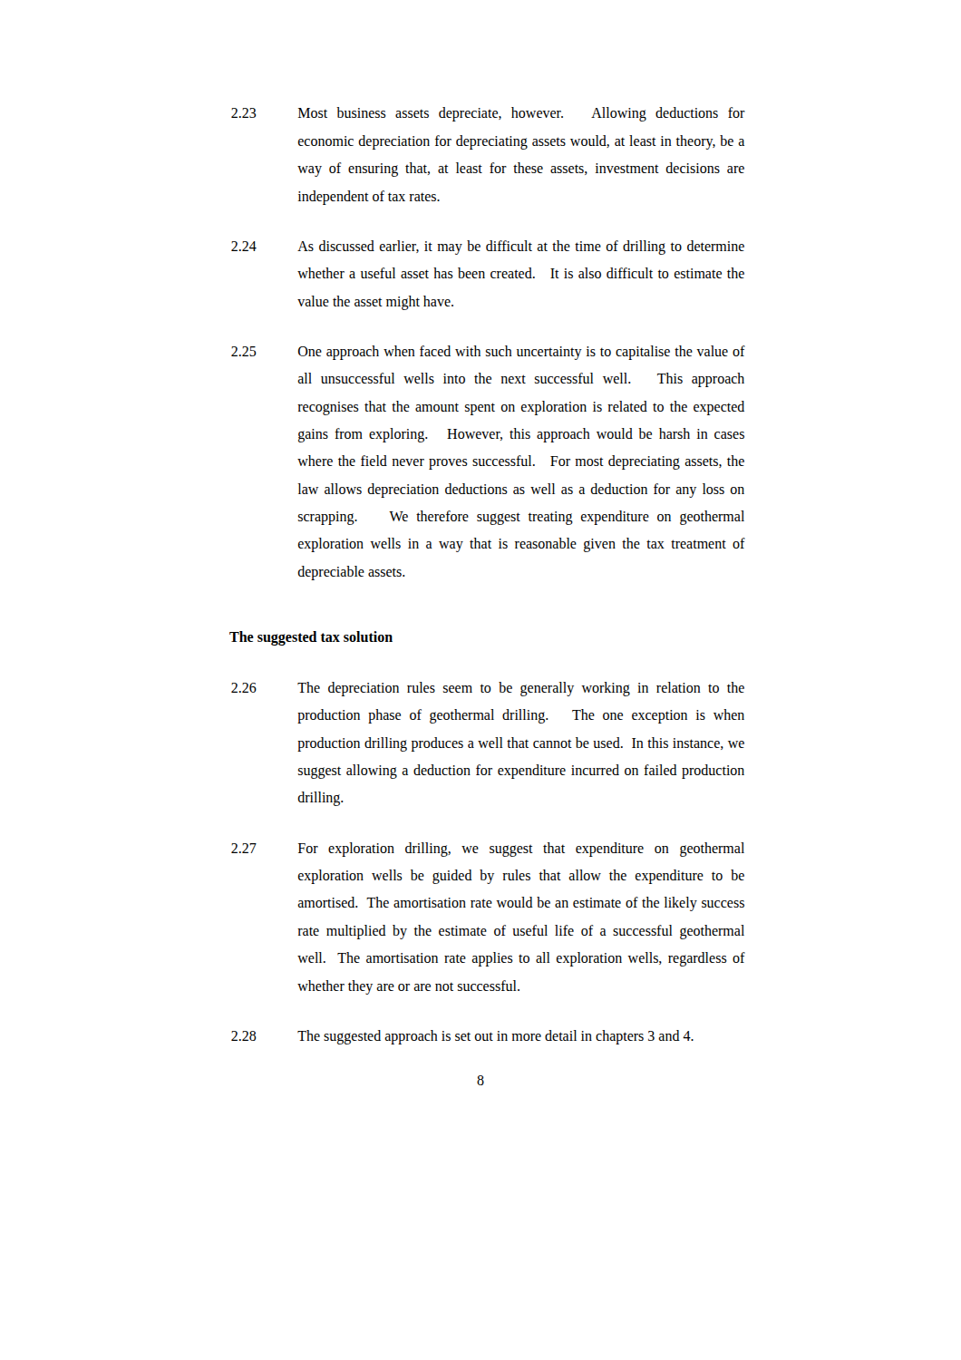2.23
Most business assets depreciate, however. Allowing deductions for economic depreciation for depreciating assets would, at least in theory, be a way of ensuring that, at least for these assets, investment decisions are independent of tax rates.
2.24
As discussed earlier, it may be difficult at the time of drilling to determine whether a useful asset has been created. It is also difficult to estimate the value the asset might have.
2.25
One approach when faced with such uncertainty is to capitalise the value of all unsuccessful wells into the next successful well. This approach recognises that the amount spent on exploration is related to the expected gains from exploring. However, this approach would be harsh in cases where the field never proves successful. For most depreciating assets, the law allows depreciation deductions as well as a deduction for any loss on scrapping. We therefore suggest treating expenditure on geothermal exploration wells in a way that is reasonable given the tax treatment of depreciable assets.
The suggested tax solution
2.26
The depreciation rules seem to be generally working in relation to the production phase of geothermal drilling. The one exception is when production drilling produces a well that cannot be used. In this instance, we suggest allowing a deduction for expenditure incurred on failed production drilling.
2.27
For exploration drilling, we suggest that expenditure on geothermal exploration wells be guided by rules that allow the expenditure to be amortised. The amortisation rate would be an estimate of the likely success rate multiplied by the estimate of useful life of a successful geothermal well. The amortisation rate applies to all exploration wells, regardless of whether they are or are not successful.
2.28
The suggested approach is set out in more detail in chapters 3 and 4.
8